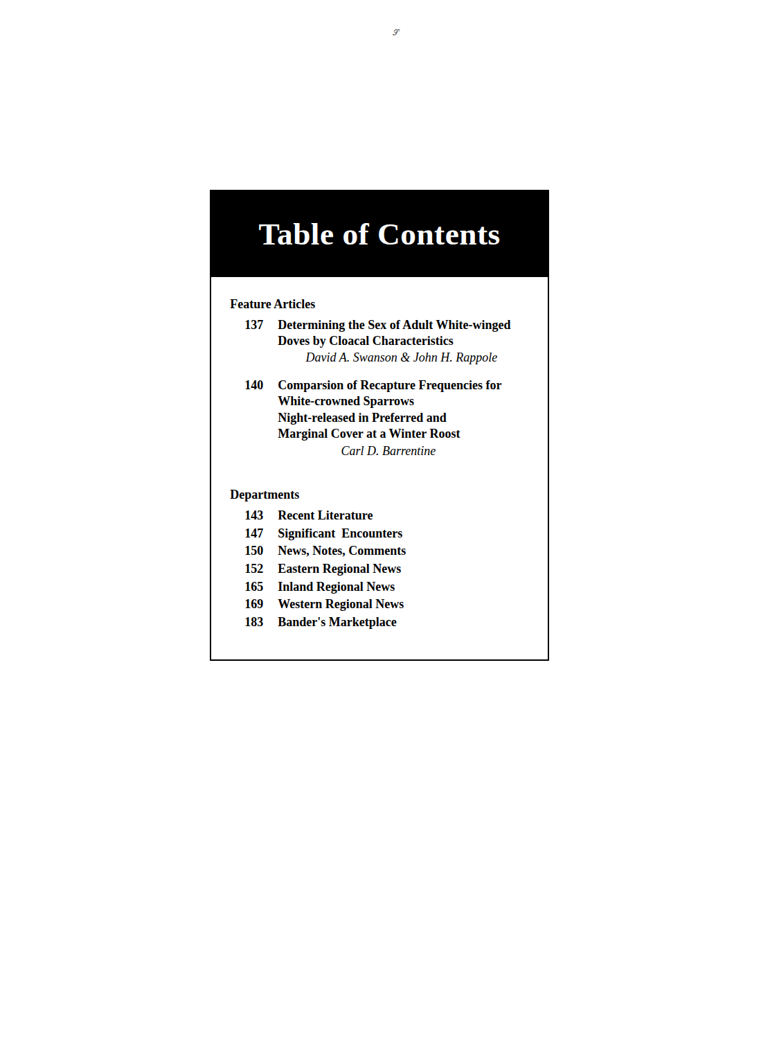𝒮
Table of Contents
Feature Articles
137
Determining the Sex of Adult White-winged
Doves by Cloacal Characteristics David A. Swanson & John H. Rappole
140
Comparsion of Recapture Frequencies for
White-crowned Sparrows
Night-released in Preferred and
Marginal Cover at a Winter Roost Carl D. Barrentine
Departments
143
Recent Literature
147
Significant Encounters
150
News, Notes, Comments
152
Eastern Regional News
165
Inland Regional News
169
Western Regional News
183
Bander's Marketplace